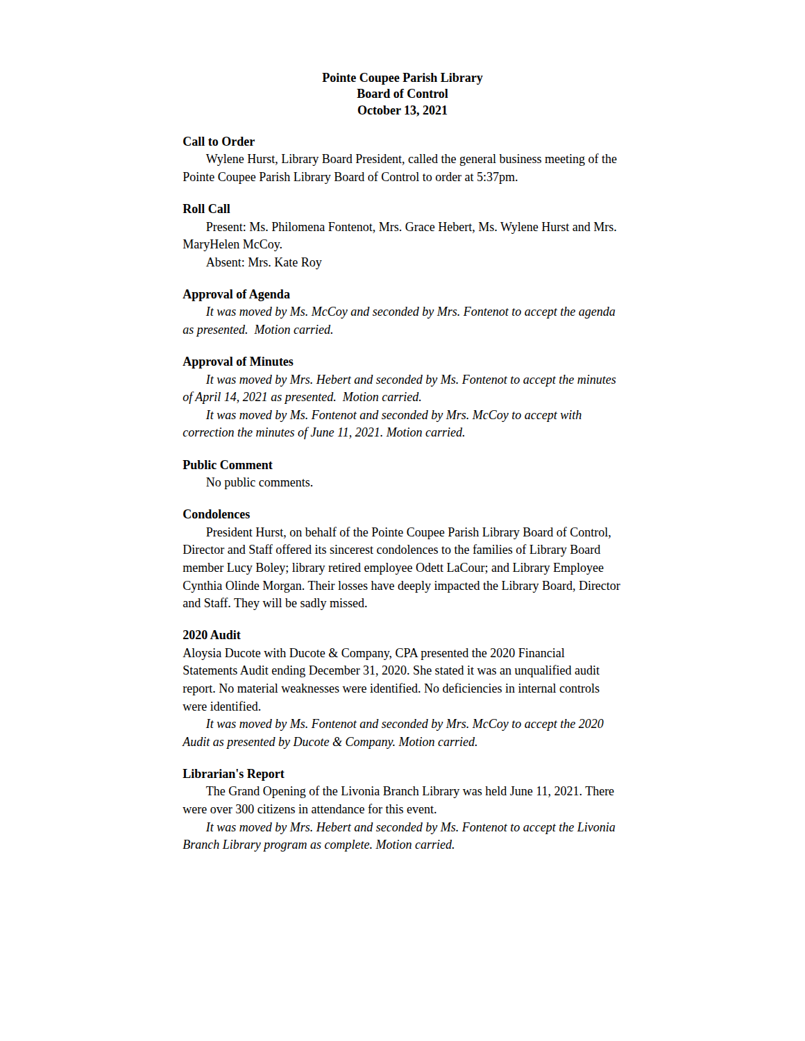Pointe Coupee Parish Library Board of Control October 13, 2021
Call to Order
Wylene Hurst, Library Board President, called the general business meeting of the Pointe Coupee Parish Library Board of Control to order at 5:37pm.
Roll Call
Present: Ms. Philomena Fontenot, Mrs. Grace Hebert, Ms. Wylene Hurst and Mrs. MaryHelen McCoy.
Absent: Mrs. Kate Roy
Approval of Agenda
It was moved by Ms. McCoy and seconded by Mrs. Fontenot to accept the agenda as presented. Motion carried.
Approval of Minutes
It was moved by Mrs. Hebert and seconded by Ms. Fontenot to accept the minutes of April 14, 2021 as presented. Motion carried.
It was moved by Ms. Fontenot and seconded by Mrs. McCoy to accept with correction the minutes of June 11, 2021. Motion carried.
Public Comment
No public comments.
Condolences
President Hurst, on behalf of the Pointe Coupee Parish Library Board of Control, Director and Staff offered its sincerest condolences to the families of Library Board member Lucy Boley; library retired employee Odett LaCour; and Library Employee Cynthia Olinde Morgan. Their losses have deeply impacted the Library Board, Director and Staff. They will be sadly missed.
2020 Audit
Aloysia Ducote with Ducote & Company, CPA presented the 2020 Financial Statements Audit ending December 31, 2020. She stated it was an unqualified audit report. No material weaknesses were identified. No deficiencies in internal controls were identified.
It was moved by Ms. Fontenot and seconded by Mrs. McCoy to accept the 2020 Audit as presented by Ducote & Company. Motion carried.
Librarian's Report
The Grand Opening of the Livonia Branch Library was held June 11, 2021. There were over 300 citizens in attendance for this event.
It was moved by Mrs. Hebert and seconded by Ms. Fontenot to accept the Livonia Branch Library program as complete. Motion carried.